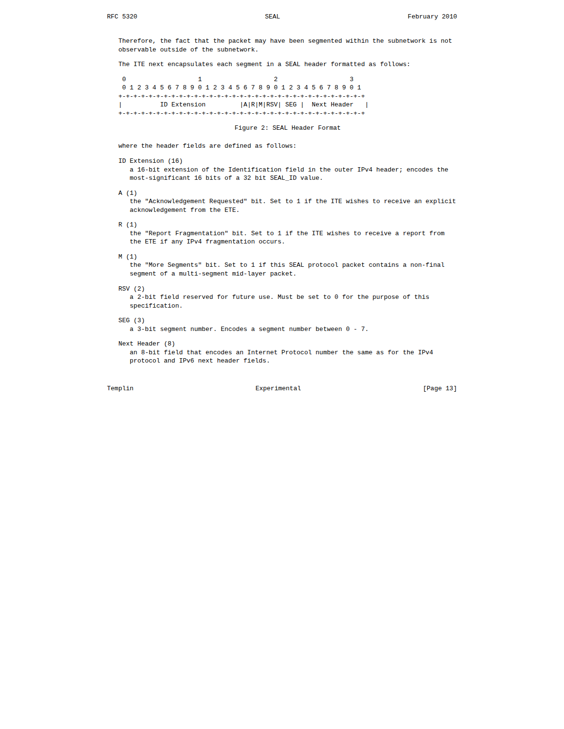RFC 5320 SEAL February 2010
Therefore, the fact that the packet may have been segmented within the subnetwork is not observable outside of the subnetwork.
The ITE next encapsulates each segment in a SEAL header formatted as follows:
 0                   1                   2                   3
 0 1 2 3 4 5 6 7 8 9 0 1 2 3 4 5 6 7 8 9 0 1 2 3 4 5 6 7 8 9 0 1
+-+-+-+-+-+-+-+-+-+-+-+-+-+-+-+-+-+-+-+-+-+-+-+-+-+-+-+-+-+-+-+-+
|          ID Extension         |A|R|M|RSV| SEG |  Next Header   |
+-+-+-+-+-+-+-+-+-+-+-+-+-+-+-+-+-+-+-+-+-+-+-+-+-+-+-+-+-+-+-+-+
Figure 2: SEAL Header Format
where the header fields are defined as follows:
ID Extension (16)
a 16-bit extension of the Identification field in the outer IPv4 header; encodes the most-significant 16 bits of a 32 bit SEAL_ID value.
A (1)
the "Acknowledgement Requested" bit. Set to 1 if the ITE wishes to receive an explicit acknowledgement from the ETE.
R (1)
the "Report Fragmentation" bit. Set to 1 if the ITE wishes to receive a report from the ETE if any IPv4 fragmentation occurs.
M (1)
the "More Segments" bit. Set to 1 if this SEAL protocol packet contains a non-final segment of a multi-segment mid-layer packet.
RSV (2)
a 2-bit field reserved for future use. Must be set to 0 for the purpose of this specification.
SEG (3)
a 3-bit segment number. Encodes a segment number between 0 - 7.
Next Header (8)
an 8-bit field that encodes an Internet Protocol number the same as for the IPv4 protocol and IPv6 next header fields.
Templin Experimental [Page 13]